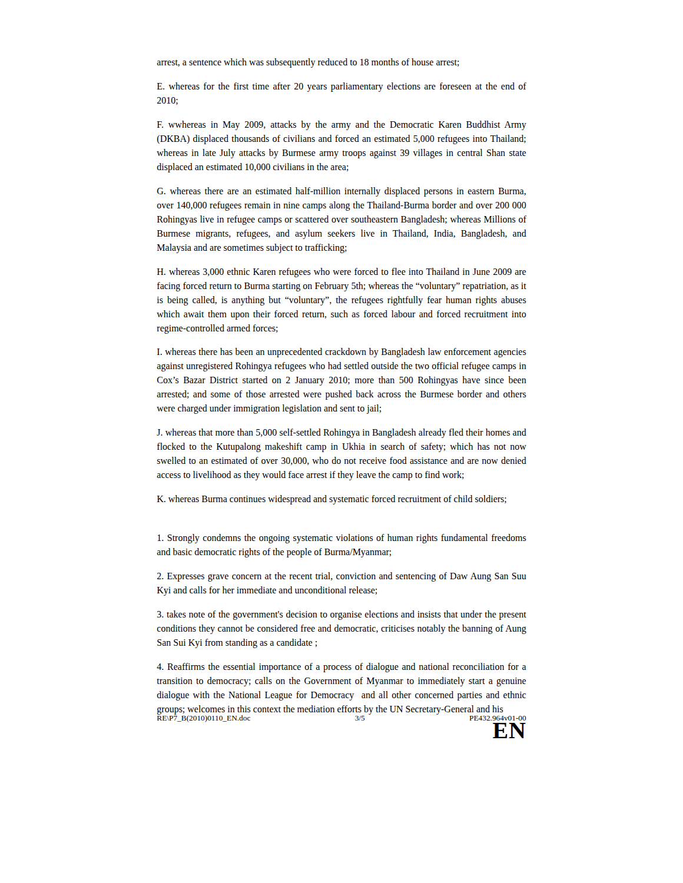arrest, a sentence which was subsequently reduced to 18 months of house arrest;
E. whereas for the first time after 20 years parliamentary elections are foreseen at the end of 2010;
F. wwhereas in May 2009, attacks by the army and the Democratic Karen Buddhist Army (DKBA) displaced thousands of civilians and forced an estimated 5,000 refugees into Thailand; whereas in late July attacks by Burmese army troops against 39 villages in central Shan state displaced an estimated 10,000 civilians in the area;
G. whereas there are an estimated half-million internally displaced persons in eastern Burma, over 140,000 refugees remain in nine camps along the Thailand-Burma border and over 200 000 Rohingyas live in refugee camps or scattered over southeastern Bangladesh; whereas Millions of Burmese migrants, refugees, and asylum seekers live in Thailand, India, Bangladesh, and Malaysia and are sometimes subject to trafficking;
H. whereas 3,000 ethnic Karen refugees who were forced to flee into Thailand in June 2009 are facing forced return to Burma starting on February 5th; whereas the “voluntary” repatriation, as it is being called, is anything but “voluntary”, the refugees rightfully fear human rights abuses which await them upon their forced return, such as forced labour and forced recruitment into regime-controlled armed forces;
I. whereas there has been an unprecedented crackdown by Bangladesh law enforcement agencies against unregistered Rohingya refugees who had settled outside the two official refugee camps in Cox’s Bazar District started on 2 January 2010; more than 500 Rohingyas have since been arrested; and some of those arrested were pushed back across the Burmese border and others were charged under immigration legislation and sent to jail;
J. whereas that more than 5,000 self-settled Rohingya in Bangladesh already fled their homes and flocked to the Kutupalong makeshift camp in Ukhia in search of safety; which has not now swelled to an estimated of over 30,000, who do not receive food assistance and are now denied access to livelihood as they would face arrest if they leave the camp to find work;
K. whereas Burma continues widespread and systematic forced recruitment of child soldiers;
1. Strongly condemns the ongoing systematic violations of human rights fundamental freedoms and basic democratic rights of the people of Burma/Myanmar;
2. Expresses grave concern at the recent trial, conviction and sentencing of Daw Aung San Suu Kyi and calls for her immediate and unconditional release;
3. takes note of the government's decision to organise elections and insists that under the present conditions they cannot be considered free and democratic, criticises notably the banning of Aung San Sui Kyi from standing as a candidate ;
4. Reaffirms the essential importance of a process of dialogue and national reconciliation for a transition to democracy; calls on the Government of Myanmar to immediately start a genuine dialogue with the National League for Democracy and all other concerned parties and ethnic groups; welcomes in this context the mediation efforts by the UN Secretary-General and his
RE\P7_B(2010)0110_EN.doc 3/5 PE432.964v01-00
EN